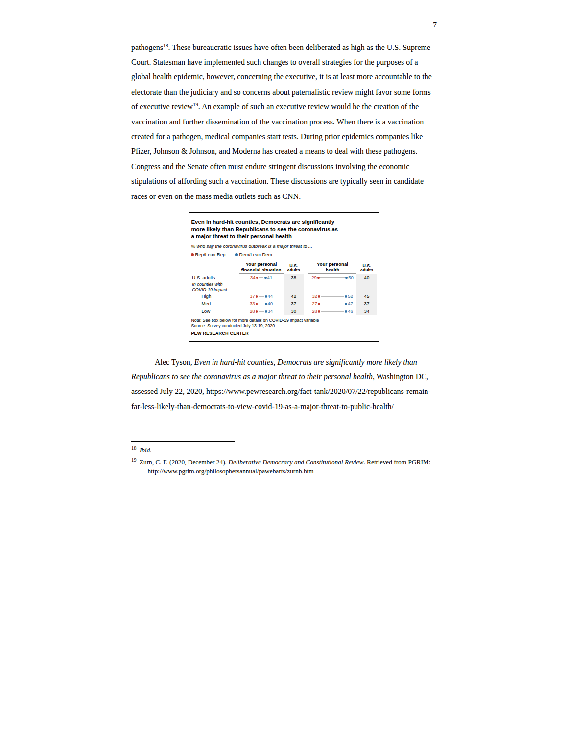7
pathogens18. These bureaucratic issues have often been deliberated as high as the U.S. Supreme Court. Statesman have implemented such changes to overall strategies for the purposes of a global health epidemic, however, concerning the executive, it is at least more accountable to the electorate than the judiciary and so concerns about paternalistic review might favor some forms of executive review19. An example of such an executive review would be the creation of the vaccination and further dissemination of the vaccination process. When there is a vaccination created for a pathogen, medical companies start tests. During prior epidemics companies like Pfizer, Johnson & Johnson, and Moderna has created a means to deal with these pathogens. Congress and the Senate often must endure stringent discussions involving the economic stipulations of affording such a vaccination. These discussions are typically seen in candidate races or even on the mass media outlets such as CNN.
Even in hard-hit counties, Democrats are significantly
more likely than Republicans to see the coronavirus as
a major threat to their personal health
% who say the coronavirus outbreak is a major threat to ...
Rep/Lean Rep Dem/Lean Dem
| | Your personal financial situation | U.S. adults | | Your personal health | U.S. adults |
| U.S. adults | 34 41 | 38 | | 29 50 | 40 |
| In counties with ___ COVID-19 Impact ... | | | | | |
| High | 37 44 | 42 | | 32 52 | 45 |
| Med | 33 40 | 37 | | 27 47 | 37 |
| Low | 28 34 | 30 | | 28 46 | 34 |
Note: See box below for more details on COVID-19 impact variable
Source: Survey conducted July 13-19, 2020.
PEW RESEARCH CENTER
Alec Tyson, Even in hard-hit counties, Democrats are significantly more likely than Republicans to see the coronavirus as a major threat to their personal health, Washington DC, assessed July 22, 2020, https://www.pewresearch.org/fact-tank/2020/07/22/republicans-remain-far-less-likely-than-democrats-to-view-covid-19-as-a-major-threat-to-public-health/
18 Ibid.
19 Zurn, C. F. (2020, December 24). Deliberative Democracy and Constitutional Review. Retrieved from PGRIM: http://www.pgrim.org/philosophersannual/pawebarts/zurnb.htm